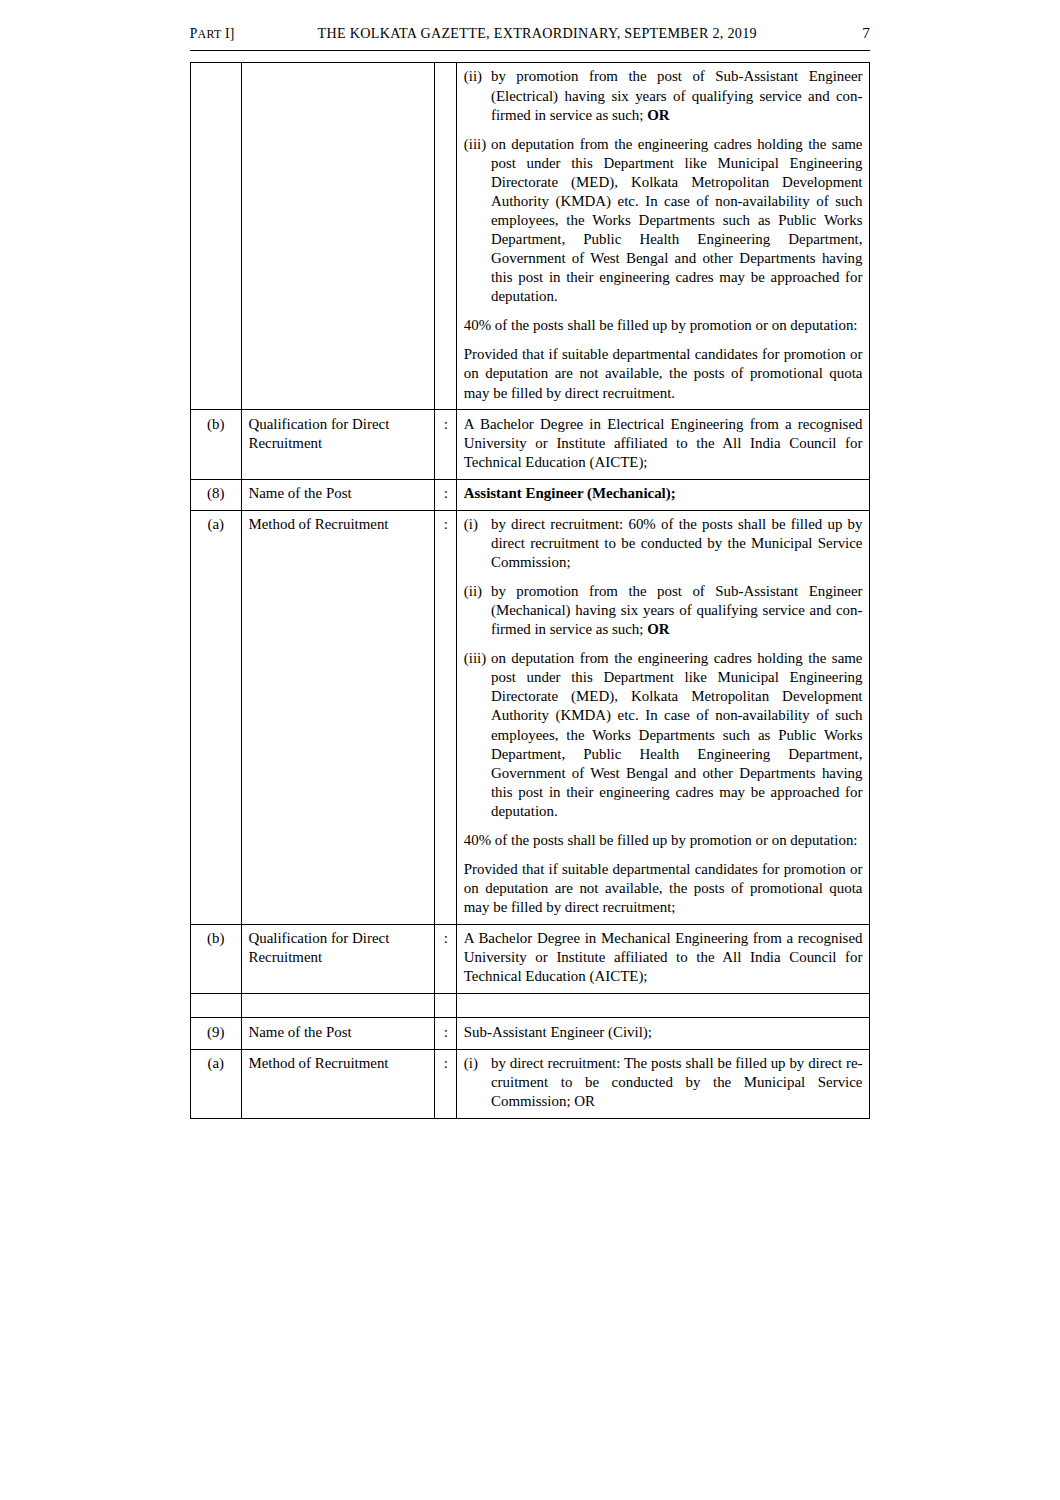PART I]
The Kolkata Gazette, Extraordinary, September 2, 2019
7
| | | | (ii) by promotion from the post of Sub-Assistant Engineer (Electrical) having six years of qualifying service and confirmed in service as such; OR (iii) on deputation from the engineering cadres holding the same post under this Department like Municipal Engineering Directorate (MED), Kolkata Metropolitan Development Authority (KMDA) etc. In case of non-availability of such employees, the Works Departments such as Public Works Department, Public Health Engineering Department, Government of West Bengal and other Departments having this post in their engineering cadres may be approached for deputation. 40% of the posts shall be filled up by promotion or on deputation: Provided that if suitable departmental candidates for promotion or on deputation are not available, the posts of promotional quota may be filled by direct recruitment. |
| (b) | Qualification for Direct Recruitment | : | A Bachelor Degree in Electrical Engineering from a recognised University or Institute affiliated to the All India Council for Technical Education (AICTE); |
| (8) | Name of the Post | : | Assistant Engineer (Mechanical); |
| (a) | Method of Recruitment | : | (i) by direct recruitment: 60% of the posts shall be filled up by direct recruitment to be conducted by the Municipal Service Commission; (ii) by promotion from the post of Sub-Assistant Engineer (Mechanical) having six years of qualifying service and confirmed in service as such; OR (iii) on deputation from the engineering cadres holding the same post under this Department like Municipal Engineering Directorate (MED), Kolkata Metropolitan Development Authority (KMDA) etc. In case of non-availability of such employees, the Works Departments such as Public Works Department, Public Health Engineering Department, Government of West Bengal and other Departments having this post in their engineering cadres may be approached for deputation. 40% of the posts shall be filled up by promotion or on deputation: Provided that if suitable departmental candidates for promotion or on deputation are not available, the posts of promotional quota may be filled by direct recruitment; |
| (b) | Qualification for Direct Recruitment | : | A Bachelor Degree in Mechanical Engineering from a recognised University or Institute affiliated to the All India Council for Technical Education (AICTE); |
| (9) | Name of the Post | : | Sub-Assistant Engineer (Civil); |
| (a) | Method of Recruitment | : | (i) by direct recruitment: The posts shall be filled up by direct recruitment to be conducted by the Municipal Service Commission; OR |